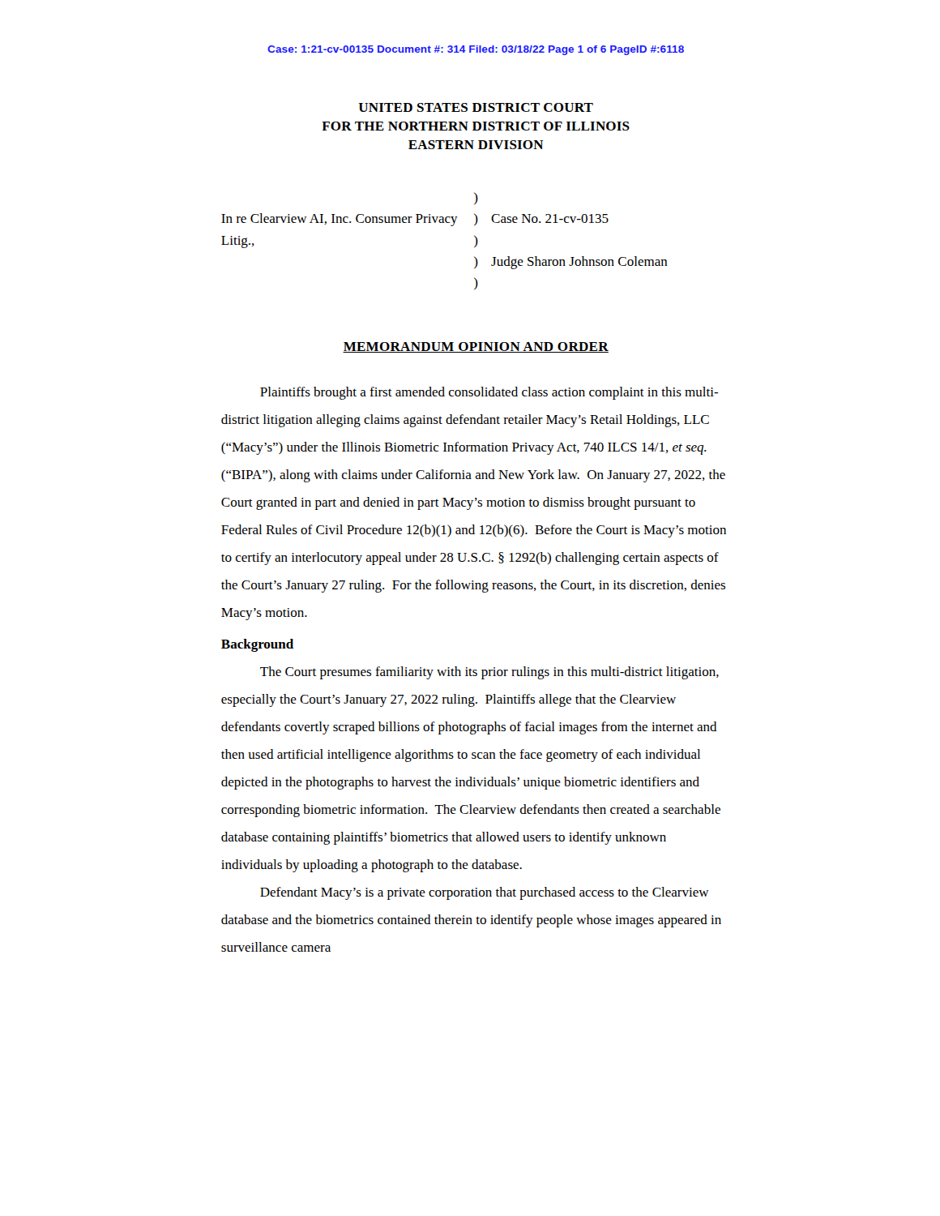Case: 1:21-cv-00135 Document #: 314 Filed: 03/18/22 Page 1 of 6 PageID #:6118
UNITED STATES DISTRICT COURT
FOR THE NORTHERN DISTRICT OF ILLINOIS
EASTERN DIVISION
| In re Clearview AI, Inc. Consumer Privacy Litig., | ) ) ) ) ) | Case No. 21-cv-0135 Judge Sharon Johnson Coleman |
MEMORANDUM OPINION AND ORDER
Plaintiffs brought a first amended consolidated class action complaint in this multi-district litigation alleging claims against defendant retailer Macy’s Retail Holdings, LLC (“Macy’s”) under the Illinois Biometric Information Privacy Act, 740 ILCS 14/1, et seq. (“BIPA”), along with claims under California and New York law. On January 27, 2022, the Court granted in part and denied in part Macy’s motion to dismiss brought pursuant to Federal Rules of Civil Procedure 12(b)(1) and 12(b)(6). Before the Court is Macy’s motion to certify an interlocutory appeal under 28 U.S.C. § 1292(b) challenging certain aspects of the Court’s January 27 ruling. For the following reasons, the Court, in its discretion, denies Macy’s motion.
Background
The Court presumes familiarity with its prior rulings in this multi-district litigation, especially the Court’s January 27, 2022 ruling. Plaintiffs allege that the Clearview defendants covertly scraped billions of photographs of facial images from the internet and then used artificial intelligence algorithms to scan the face geometry of each individual depicted in the photographs to harvest the individuals’ unique biometric identifiers and corresponding biometric information. The Clearview defendants then created a searchable database containing plaintiffs’ biometrics that allowed users to identify unknown individuals by uploading a photograph to the database.
Defendant Macy’s is a private corporation that purchased access to the Clearview database and the biometrics contained therein to identify people whose images appeared in surveillance camera